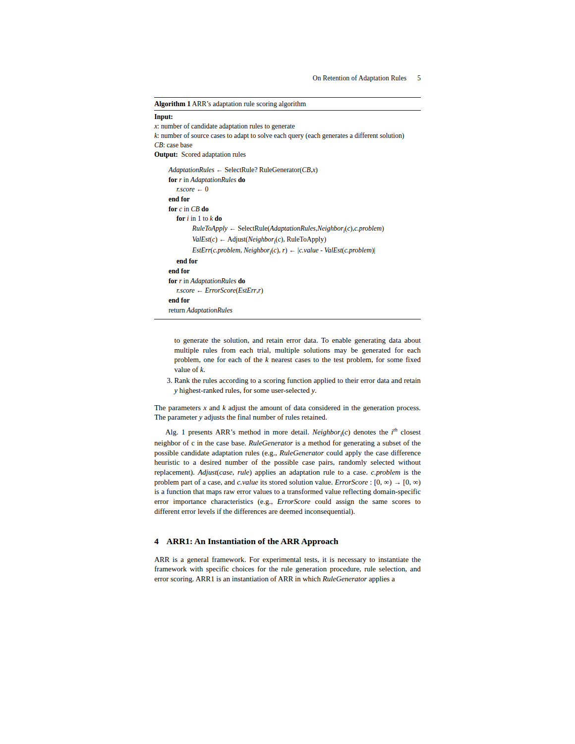On Retention of Adaptation Rules5
Algorithm 1 ARR’s adaptation rule scoring algorithm
Input:
x: number of candidate adaptation rules to generate
k: number of source cases to adapt to solve each query (each generates a different solution)
CB: case base
Output: Scored adaptation rules
AdaptationRules ← SelectRule? RuleGenerator(CB,x)
for r in AdaptationRules do
r.score ← 0
end for
for c in CB do
for i in 1 to k do
RuleToApply ← SelectRule(AdaptationRules,Neighbori(c),c.problem)
ValEst(c) ← Adjust(Neighbori(c), RuleToApply)
EstErr(c.problem, Neighbori(c), r) ← |c.value - ValEst(c.problem)|
end for
end for
for r in AdaptationRules do
r.score ← ErrorScore(EstErr,r)
end for
return AdaptationRules
to generate the solution, and retain error data. To enable generating data about multiple rules from each trial, multiple solutions may be generated for each problem, one for each of the k nearest cases to the test problem, for some fixed value of k.
3. Rank the rules according to a scoring function applied to their error data and retain y highest-ranked rules, for some user-selected y.
The parameters x and k adjust the amount of data considered in the generation process. The parameter y adjusts the final number of rules retained.
Alg. 1 presents ARR’s method in more detail. Neighbori(c) denotes the ith closest neighbor of c in the case base. RuleGenerator is a method for generating a subset of the possible candidate adaptation rules (e.g., RuleGenerator could apply the case difference heuristic to a desired number of the possible case pairs, randomly selected without replacement). Adjust(case, rule) applies an adaptation rule to a case. c.problem is the problem part of a case, and c.value its stored solution value. ErrorScore : [0, ∞) → [0, ∞) is a function that maps raw error values to a transformed value reflecting domain-specific error importance characteristics (e.g., ErrorScore could assign the same scores to different error levels if the differences are deemed inconsequential).
4 ARR1: An Instantiation of the ARR Approach
ARR is a general framework. For experimental tests, it is necessary to instantiate the framework with specific choices for the rule generation procedure, rule selection, and error scoring. ARR1 is an instantiation of ARR in which RuleGenerator applies a